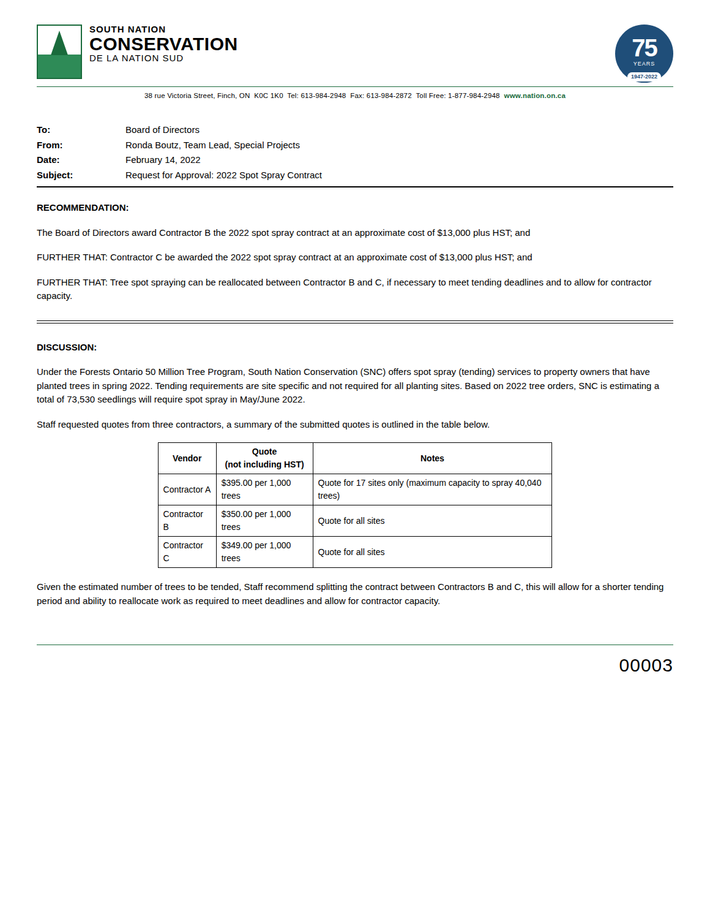SOUTH NATION
CONSERVATION
DE LA NATION SUD
75
YEARS
1947-2022
38 rue Victoria Street, Finch, ON K0C 1K0 Tel: 613-984-2948 Fax: 613-984-2872 Toll Free: 1-877-984-2948 www.nation.on.ca
| To: | Board of Directors |
| From: | Ronda Boutz, Team Lead, Special Projects |
| Date: | February 14, 2022 |
| Subject: | Request for Approval: 2022 Spot Spray Contract |
RECOMMENDATION:
The Board of Directors award Contractor B the 2022 spot spray contract at an approximate cost of $13,000 plus HST; and
FURTHER THAT: Contractor C be awarded the 2022 spot spray contract at an approximate cost of $13,000 plus HST; and
FURTHER THAT: Tree spot spraying can be reallocated between Contractor B and C, if necessary to meet tending deadlines and to allow for contractor capacity.
DISCUSSION:
Under the Forests Ontario 50 Million Tree Program, South Nation Conservation (SNC) offers spot spray (tending) services to property owners that have planted trees in spring 2022. Tending requirements are site specific and not required for all planting sites. Based on 2022 tree orders, SNC is estimating a total of 73,530 seedlings will require spot spray in May/June 2022.
Staff requested quotes from three contractors, a summary of the submitted quotes is outlined in the table below.
| Vendor | Quote (not including HST) | Notes |
| --- | --- | --- |
| Contractor A | $395.00 per 1,000 trees | Quote for 17 sites only (maximum capacity to spray 40,040 trees) |
| Contractor B | $350.00 per 1,000 trees | Quote for all sites |
| Contractor C | $349.00 per 1,000 trees | Quote for all sites |
Given the estimated number of trees to be tended, Staff recommend splitting the contract between Contractors B and C, this will allow for a shorter tending period and ability to reallocate work as required to meet deadlines and allow for contractor capacity.
00003